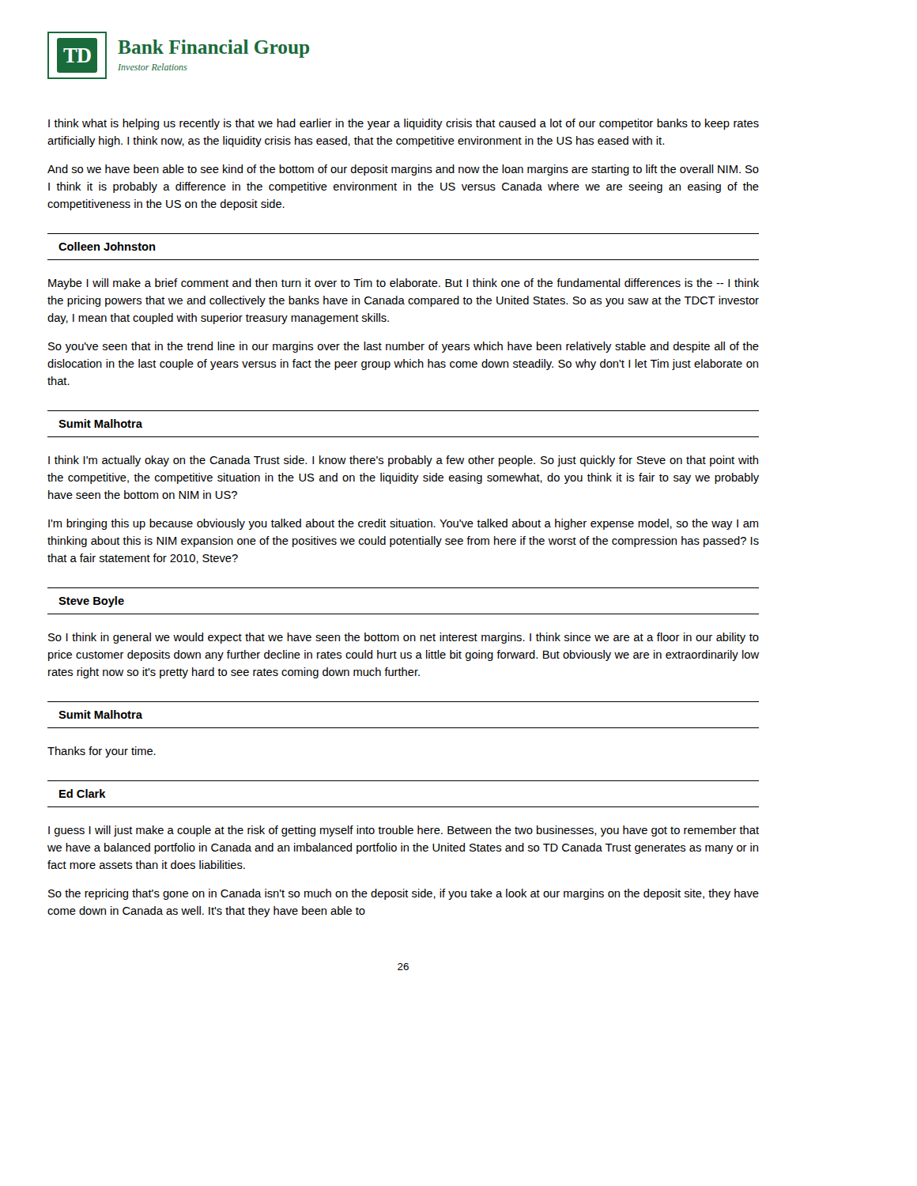TD
Bank Financial Group
Investor Relations
I think what is helping us recently is that we had earlier in the year a liquidity crisis that caused a lot of our competitor banks to keep rates artificially high. I think now, as the liquidity crisis has eased, that the competitive environment in the US has eased with it.
And so we have been able to see kind of the bottom of our deposit margins and now the loan margins are starting to lift the overall NIM. So I think it is probably a difference in the competitive environment in the US versus Canada where we are seeing an easing of the competitiveness in the US on the deposit side.
Colleen Johnston
Maybe I will make a brief comment and then turn it over to Tim to elaborate. But I think one of the fundamental differences is the -- I think the pricing powers that we and collectively the banks have in Canada compared to the United States. So as you saw at the TDCT investor day, I mean that coupled with superior treasury management skills.
So you've seen that in the trend line in our margins over the last number of years which have been relatively stable and despite all of the dislocation in the last couple of years versus in fact the peer group which has come down steadily. So why don't I let Tim just elaborate on that.
Sumit Malhotra
I think I'm actually okay on the Canada Trust side. I know there's probably a few other people. So just quickly for Steve on that point with the competitive, the competitive situation in the US and on the liquidity side easing somewhat, do you think it is fair to say we probably have seen the bottom on NIM in US?
I'm bringing this up because obviously you talked about the credit situation. You've talked about a higher expense model, so the way I am thinking about this is NIM expansion one of the positives we could potentially see from here if the worst of the compression has passed? Is that a fair statement for 2010, Steve?
Steve Boyle
So I think in general we would expect that we have seen the bottom on net interest margins. I think since we are at a floor in our ability to price customer deposits down any further decline in rates could hurt us a little bit going forward. But obviously we are in extraordinarily low rates right now so it's pretty hard to see rates coming down much further.
Sumit Malhotra
Thanks for your time.
Ed Clark
I guess I will just make a couple at the risk of getting myself into trouble here. Between the two businesses, you have got to remember that we have a balanced portfolio in Canada and an imbalanced portfolio in the United States and so TD Canada Trust generates as many or in fact more assets than it does liabilities.
So the repricing that's gone on in Canada isn't so much on the deposit side, if you take a look at our margins on the deposit site, they have come down in Canada as well. It's that they have been able to
26